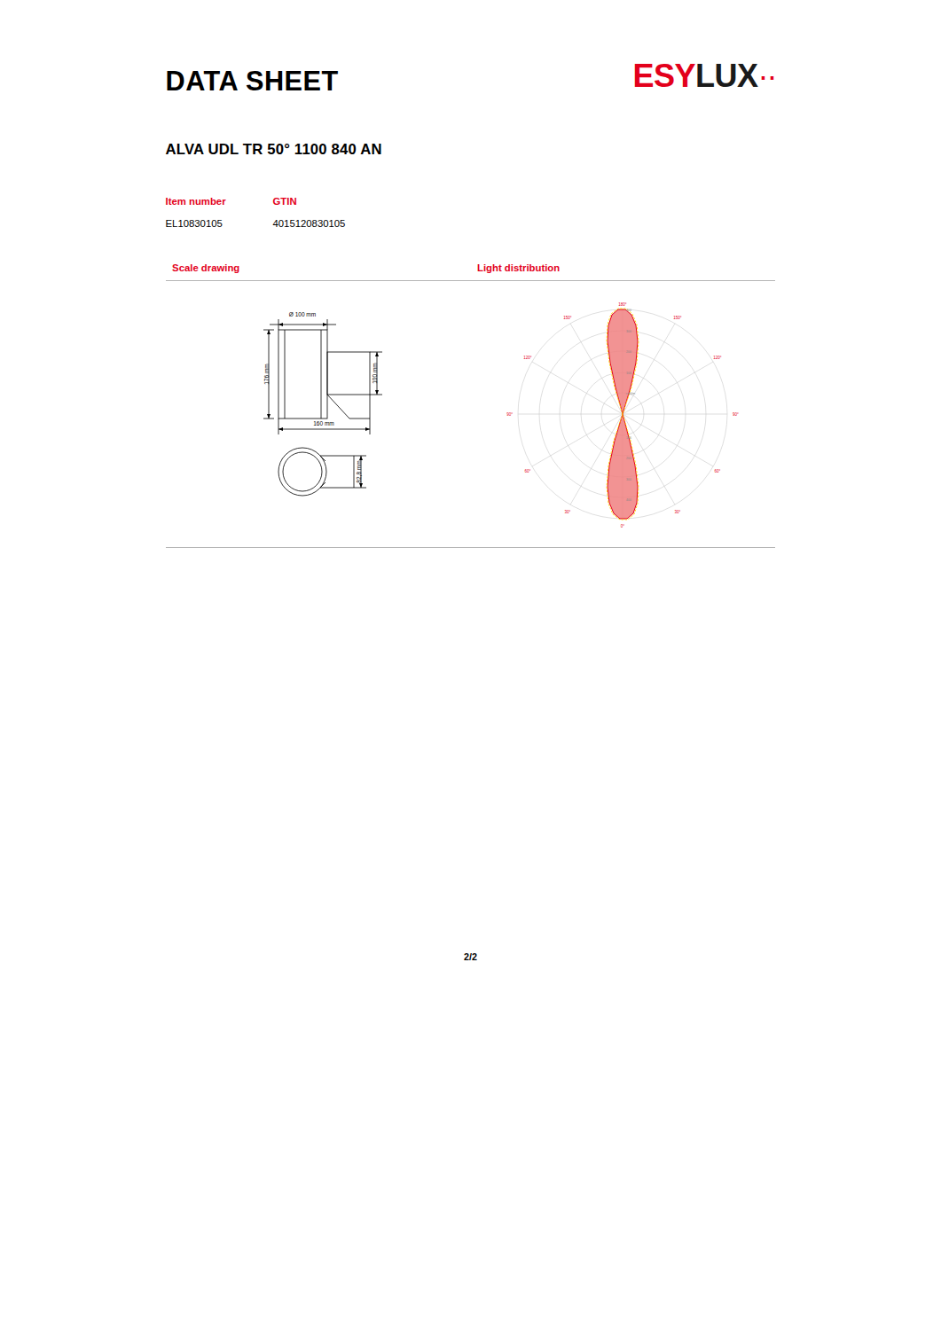DATA SHEET
ESY LUX··
ALVA UDL TR 50° 1100 840 AN
Item number
EL10830105
GTIN
4015120830105
Scale drawing
Light distribution
Ø 100 mm 160 mm 176 mm 100 mm 82,8 mm
180° 0° 90° 90° 150° 150° 120° 120° 60° 60° 30° 30° cd/klm 100 200 300 400 100 200 300 400
2/2